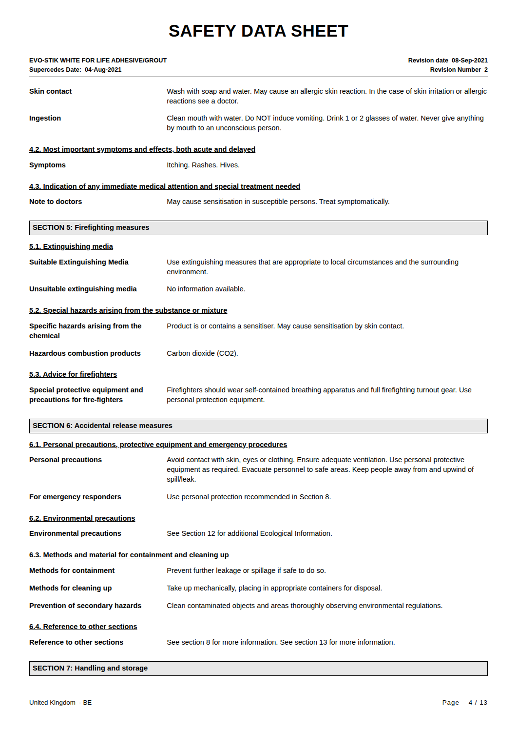SAFETY DATA SHEET
EVO-STIK WHITE FOR LIFE ADHESIVE/GROUT
Supercedes Date: 04-Aug-2021
Revision date 08-Sep-2021
Revision Number 2
| Skin contact | Wash with soap and water. May cause an allergic skin reaction. In the case of skin irritation or allergic reactions see a doctor. |
| Ingestion | Clean mouth with water. Do NOT induce vomiting. Drink 1 or 2 glasses of water. Never give anything by mouth to an unconscious person. |
4.2. Most important symptoms and effects, both acute and delayed
| Symptoms | Itching. Rashes. Hives. |
4.3. Indication of any immediate medical attention and special treatment needed
| Note to doctors | May cause sensitisation in susceptible persons. Treat symptomatically. |
SECTION 5: Firefighting measures
5.1. Extinguishing media
| Suitable Extinguishing Media | Use extinguishing measures that are appropriate to local circumstances and the surrounding environment. |
| Unsuitable extinguishing media | No information available. |
5.2. Special hazards arising from the substance or mixture
| Specific hazards arising from the chemical | Product is or contains a sensitiser. May cause sensitisation by skin contact. |
| Hazardous combustion products | Carbon dioxide (CO2). |
5.3. Advice for firefighters
| Special protective equipment and precautions for fire-fighters | Firefighters should wear self-contained breathing apparatus and full firefighting turnout gear. Use personal protection equipment. |
SECTION 6: Accidental release measures
6.1. Personal precautions, protective equipment and emergency procedures
| Personal precautions | Avoid contact with skin, eyes or clothing. Ensure adequate ventilation. Use personal protective equipment as required. Evacuate personnel to safe areas. Keep people away from and upwind of spill/leak. |
| For emergency responders | Use personal protection recommended in Section 8. |
6.2. Environmental precautions
| Environmental precautions | See Section 12 for additional Ecological Information. |
6.3. Methods and material for containment and cleaning up
| Methods for containment | Prevent further leakage or spillage if safe to do so. |
| Methods for cleaning up | Take up mechanically, placing in appropriate containers for disposal. |
| Prevention of secondary hazards | Clean contaminated objects and areas thoroughly observing environmental regulations. |
6.4. Reference to other sections
| Reference to other sections | See section 8 for more information. See section 13 for more information. |
SECTION 7: Handling and storage
United Kingdom - BE
Page 4 / 13